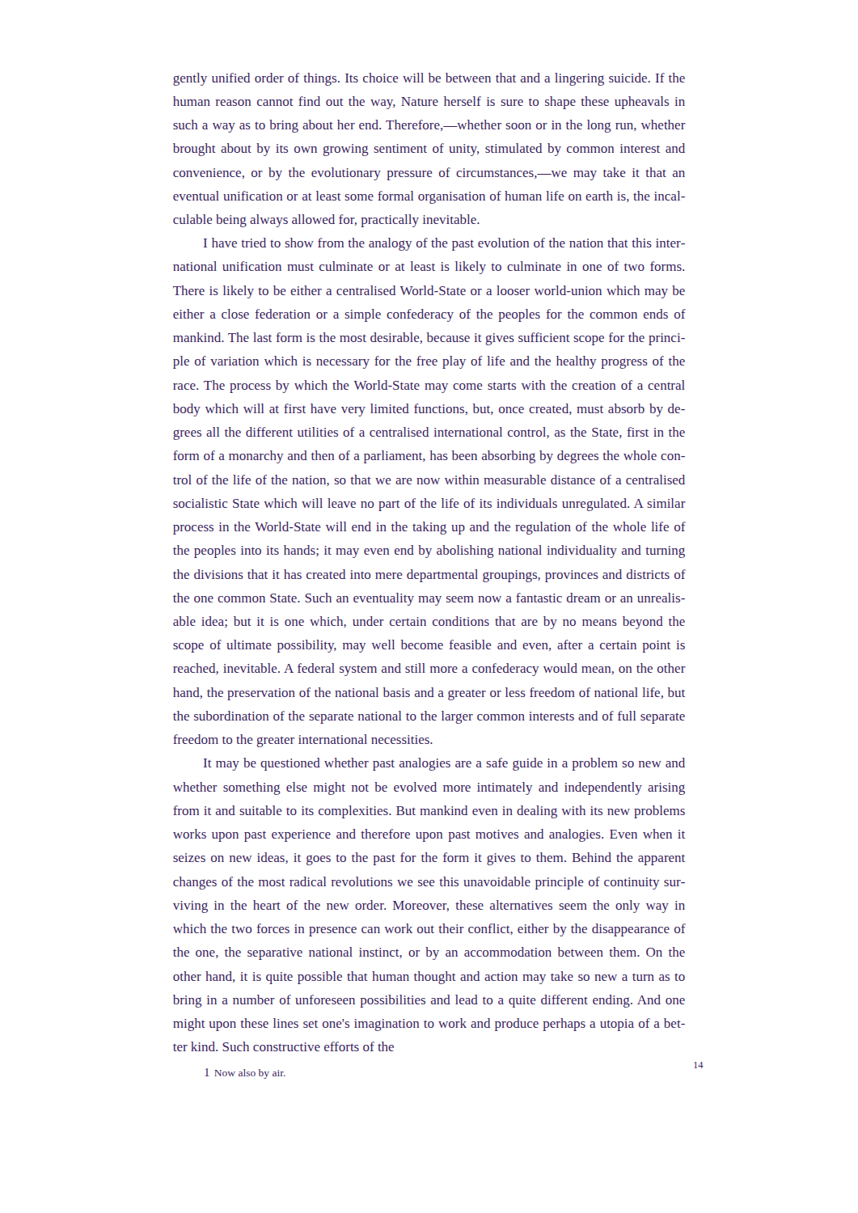gently unified order of things. Its choice will be between that and a lingering suicide. If the human reason cannot find out the way, Nature herself is sure to shape these upheavals in such a way as to bring about her end. Therefore,—whether soon or in the long run, whether brought about by its own growing sentiment of unity, stimulated by common interest and convenience, or by the evolutionary pressure of circumstances,—we may take it that an eventual unification or at least some formal organisation of human life on earth is, the incalculable being always allowed for, practically inevitable.
I have tried to show from the analogy of the past evolution of the nation that this international unification must culminate or at least is likely to culminate in one of two forms. There is likely to be either a centralised World-State or a looser world-union which may be either a close federation or a simple confederacy of the peoples for the common ends of mankind. The last form is the most desirable, because it gives sufficient scope for the principle of variation which is necessary for the free play of life and the healthy progress of the race. The process by which the World-State may come starts with the creation of a central body which will at first have very limited functions, but, once created, must absorb by degrees all the different utilities of a centralised international control, as the State, first in the form of a monarchy and then of a parliament, has been absorbing by degrees the whole control of the life of the nation, so that we are now within measurable distance of a centralised socialistic State which will leave no part of the life of its individuals unregulated. A similar process in the World-State will end in the taking up and the regulation of the whole life of the peoples into its hands; it may even end by abolishing national individuality and turning the divisions that it has created into mere departmental groupings, provinces and districts of the one common State. Such an eventuality may seem now a fantastic dream or an unrealisable idea; but it is one which, under certain conditions that are by no means beyond the scope of ultimate possibility, may well become feasible and even, after a certain point is reached, inevitable. A federal system and still more a confederacy would mean, on the other hand, the preservation of the national basis and a greater or less freedom of national life, but the subordination of the separate national to the larger common interests and of full separate freedom to the greater international necessities.
It may be questioned whether past analogies are a safe guide in a problem so new and whether something else might not be evolved more intimately and independently arising from it and suitable to its complexities. But mankind even in dealing with its new problems works upon past experience and therefore upon past motives and analogies. Even when it seizes on new ideas, it goes to the past for the form it gives to them. Behind the apparent changes of the most radical revolutions we see this unavoidable principle of continuity surviving in the heart of the new order. Moreover, these alternatives seem the only way in which the two forces in presence can work out their conflict, either by the disappearance of the one, the separative national instinct, or by an accommodation between them. On the other hand, it is quite possible that human thought and action may take so new a turn as to bring in a number of unforeseen possibilities and lead to a quite different ending. And one might upon these lines set one's imagination to work and produce perhaps a utopia of a better kind. Such constructive efforts of the
1 Now also by air.
14